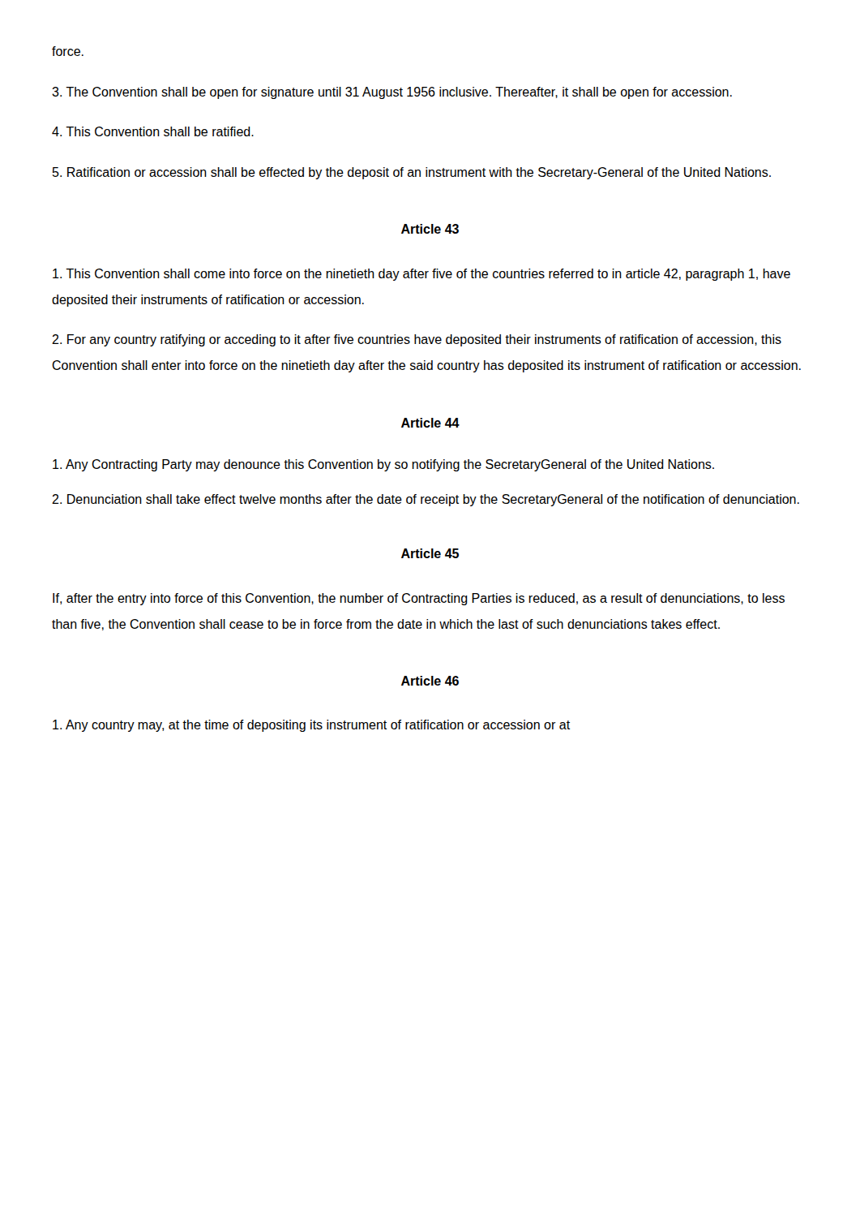force.
3. The Convention shall be open for signature until 31 August 1956 inclusive. Thereafter, it shall be open for accession.
4. This Convention shall be ratified.
5. Ratification or accession shall be effected by the deposit of an instrument with the Secretary-General of the United Nations.
Article 43
1. This Convention shall come into force on the ninetieth day after five of the countries referred to in article 42, paragraph 1, have deposited their instruments of ratification or accession.
2. For any country ratifying or acceding to it after five countries have deposited their instruments of ratification of accession, this Convention shall enter into force on the ninetieth day after the said country has deposited its instrument of ratification or accession.
Article 44
1. Any Contracting Party may denounce this Convention by so notifying the SecretaryGeneral of the United Nations.
2. Denunciation shall take effect twelve months after the date of receipt by the SecretaryGeneral of the notification of denunciation.
Article 45
If, after the entry into force of this Convention, the number of Contracting Parties is reduced, as a result of denunciations, to less than five, the Convention shall cease to be in force from the date in which the last of such denunciations takes effect.
Article 46
1. Any country may, at the time of depositing its instrument of ratification or accession or at